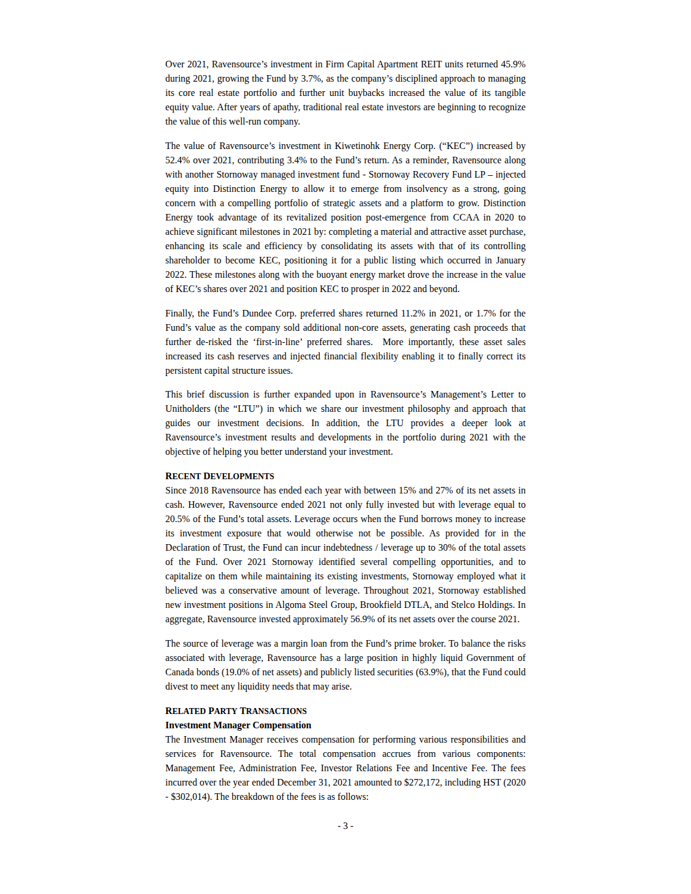Over 2021, Ravensource’s investment in Firm Capital Apartment REIT units returned 45.9% during 2021, growing the Fund by 3.7%, as the company’s disciplined approach to managing its core real estate portfolio and further unit buybacks increased the value of its tangible equity value. After years of apathy, traditional real estate investors are beginning to recognize the value of this well-run company.
The value of Ravensource’s investment in Kiwetinohk Energy Corp. (“KEC”) increased by 52.4% over 2021, contributing 3.4% to the Fund’s return. As a reminder, Ravensource along with another Stornoway managed investment fund - Stornoway Recovery Fund LP – injected equity into Distinction Energy to allow it to emerge from insolvency as a strong, going concern with a compelling portfolio of strategic assets and a platform to grow. Distinction Energy took advantage of its revitalized position post-emergence from CCAA in 2020 to achieve significant milestones in 2021 by: completing a material and attractive asset purchase, enhancing its scale and efficiency by consolidating its assets with that of its controlling shareholder to become KEC, positioning it for a public listing which occurred in January 2022. These milestones along with the buoyant energy market drove the increase in the value of KEC’s shares over 2021 and position KEC to prosper in 2022 and beyond.
Finally, the Fund’s Dundee Corp. preferred shares returned 11.2% in 2021, or 1.7% for the Fund’s value as the company sold additional non-core assets, generating cash proceeds that further de-risked the ‘first-in-line’ preferred shares. More importantly, these asset sales increased its cash reserves and injected financial flexibility enabling it to finally correct its persistent capital structure issues.
This brief discussion is further expanded upon in Ravensource’s Management’s Letter to Unitholders (the “LTU”) in which we share our investment philosophy and approach that guides our investment decisions. In addition, the LTU provides a deeper look at Ravensource’s investment results and developments in the portfolio during 2021 with the objective of helping you better understand your investment.
RECENT DEVELOPMENTS
Since 2018 Ravensource has ended each year with between 15% and 27% of its net assets in cash. However, Ravensource ended 2021 not only fully invested but with leverage equal to 20.5% of the Fund’s total assets. Leverage occurs when the Fund borrows money to increase its investment exposure that would otherwise not be possible. As provided for in the Declaration of Trust, the Fund can incur indebtedness / leverage up to 30% of the total assets of the Fund. Over 2021 Stornoway identified several compelling opportunities, and to capitalize on them while maintaining its existing investments, Stornoway employed what it believed was a conservative amount of leverage. Throughout 2021, Stornoway established new investment positions in Algoma Steel Group, Brookfield DTLA, and Stelco Holdings. In aggregate, Ravensource invested approximately 56.9% of its net assets over the course 2021.
The source of leverage was a margin loan from the Fund’s prime broker. To balance the risks associated with leverage, Ravensource has a large position in highly liquid Government of Canada bonds (19.0% of net assets) and publicly listed securities (63.9%), that the Fund could divest to meet any liquidity needs that may arise.
RELATED PARTY TRANSACTIONS
Investment Manager Compensation
The Investment Manager receives compensation for performing various responsibilities and services for Ravensource. The total compensation accrues from various components: Management Fee, Administration Fee, Investor Relations Fee and Incentive Fee. The fees incurred over the year ended December 31, 2021 amounted to $272,172, including HST (2020 - $302,014). The breakdown of the fees is as follows:
- 3 -